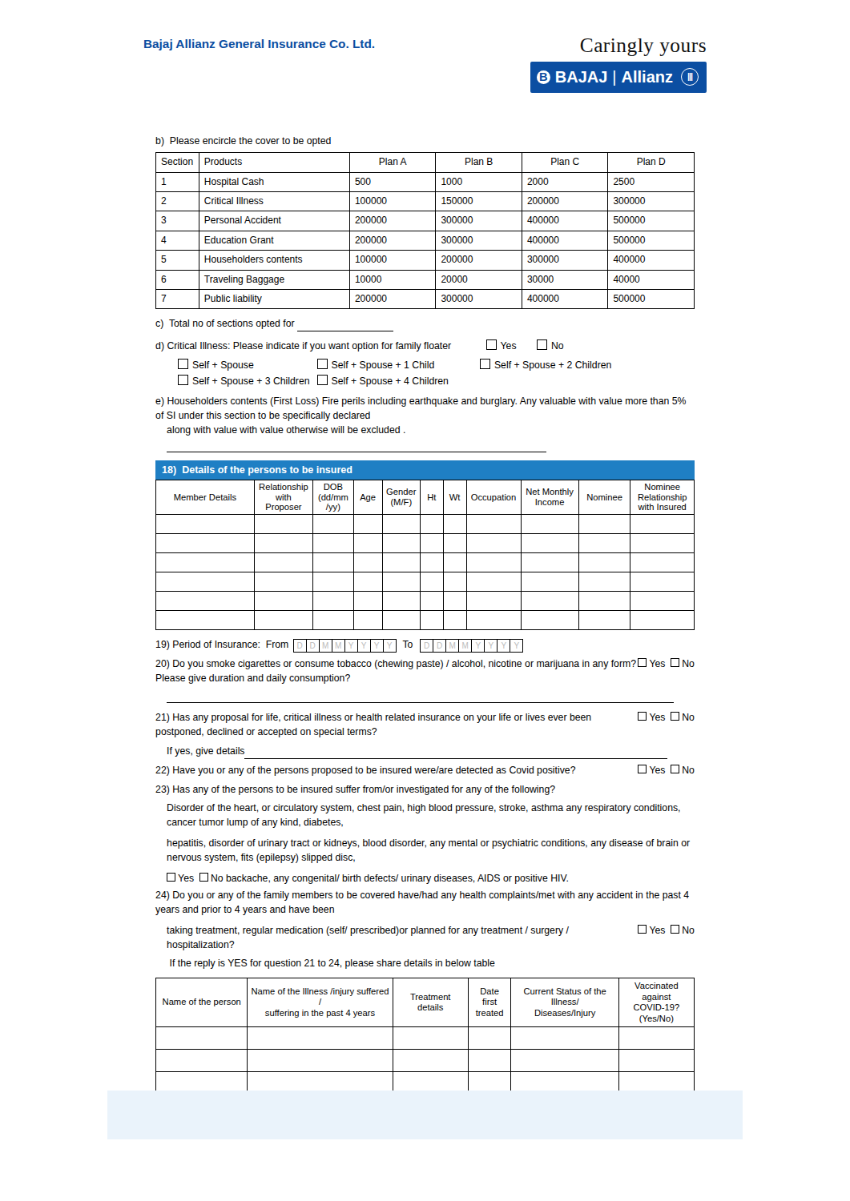Bajaj Allianz General Insurance Co. Ltd.
Caringly yours
B BAJAJ | Allianz
b) Please encircle the cover to be opted
| Section | Products | Plan A | Plan B | Plan C | Plan D |
| --- | --- | --- | --- | --- | --- |
| 1 | Hospital Cash | 500 | 1000 | 2000 | 2500 |
| 2 | Critical Illness | 100000 | 150000 | 200000 | 300000 |
| 3 | Personal Accident | 200000 | 300000 | 400000 | 500000 |
| 4 | Education Grant | 200000 | 300000 | 400000 | 500000 |
| 5 | Householders contents | 100000 | 200000 | 300000 | 400000 |
| 6 | Traveling Baggage | 10000 | 20000 | 30000 | 40000 |
| 7 | Public liability | 200000 | 300000 | 400000 | 500000 |
c) Total no of sections opted for
d) Critical Illness: Please indicate if you want option for family floater Yes No
Self + Spouse Self + Spouse + 1 Child Self + Spouse + 2 Children
Self + Spouse + 3 Children Self + Spouse + 4 Children
e) Householders contents (First Loss) Fire perils including earthquake and burglary. Any valuable with value more than 5% of SI under this section to be specifically declared
along with value with value otherwise will be excluded .
18) Details of the persons to be insured
| Member Details | Relationship with Proposer | DOB (dd/mm /yy) | Age | Gender (M/F) | Ht | Wt | Occupation | Net Monthly Income | Nominee | Nominee Relationship with Insured |
| --- | --- | --- | --- | --- | --- | --- | --- | --- | --- | --- |
19) Period of Insurance: From DDMMYYYY To DDMMYYYY
Yes No 20) Do you smoke cigarettes or consume tobacco (chewing paste) / alcohol, nicotine or marijuana in any form? Please give duration and daily consumption?
Yes No 21) Has any proposal for life, critical illness or health related insurance on your life or lives ever been postponed, declined or accepted on special terms?
If yes, give details
Yes No 22) Have you or any of the persons proposed to be insured were/are detected as Covid positive?
23) Has any of the persons to be insured suffer from/or investigated for any of the following?
Disorder of the heart, or circulatory system, chest pain, high blood pressure, stroke, asthma any respiratory conditions, cancer tumor lump of any kind, diabetes,
hepatitis, disorder of urinary tract or kidneys, blood disorder, any mental or psychiatric conditions, any disease of brain or nervous system, fits (epilepsy) slipped disc,
Yes No backache, any congenital/ birth defects/ urinary diseases, AIDS or positive HIV.
24) Do you or any of the family members to be covered have/had any health complaints/met with any accident in the past 4 years and prior to 4 years and have been
Yes No taking treatment, regular medication (self/ prescribed)or planned for any treatment / surgery / hospitalization?
If the reply is YES for question 21 to 24, please share details in below table
| Name of the person | Name of the Illness /injury suffered / suffering in the past 4 years | Treatment details | Date first treated | Current Status of the Illness/ Diseases/Injury | Vaccinated against COVID-19? (Yes/No) |
| --- | --- | --- | --- | --- | --- |